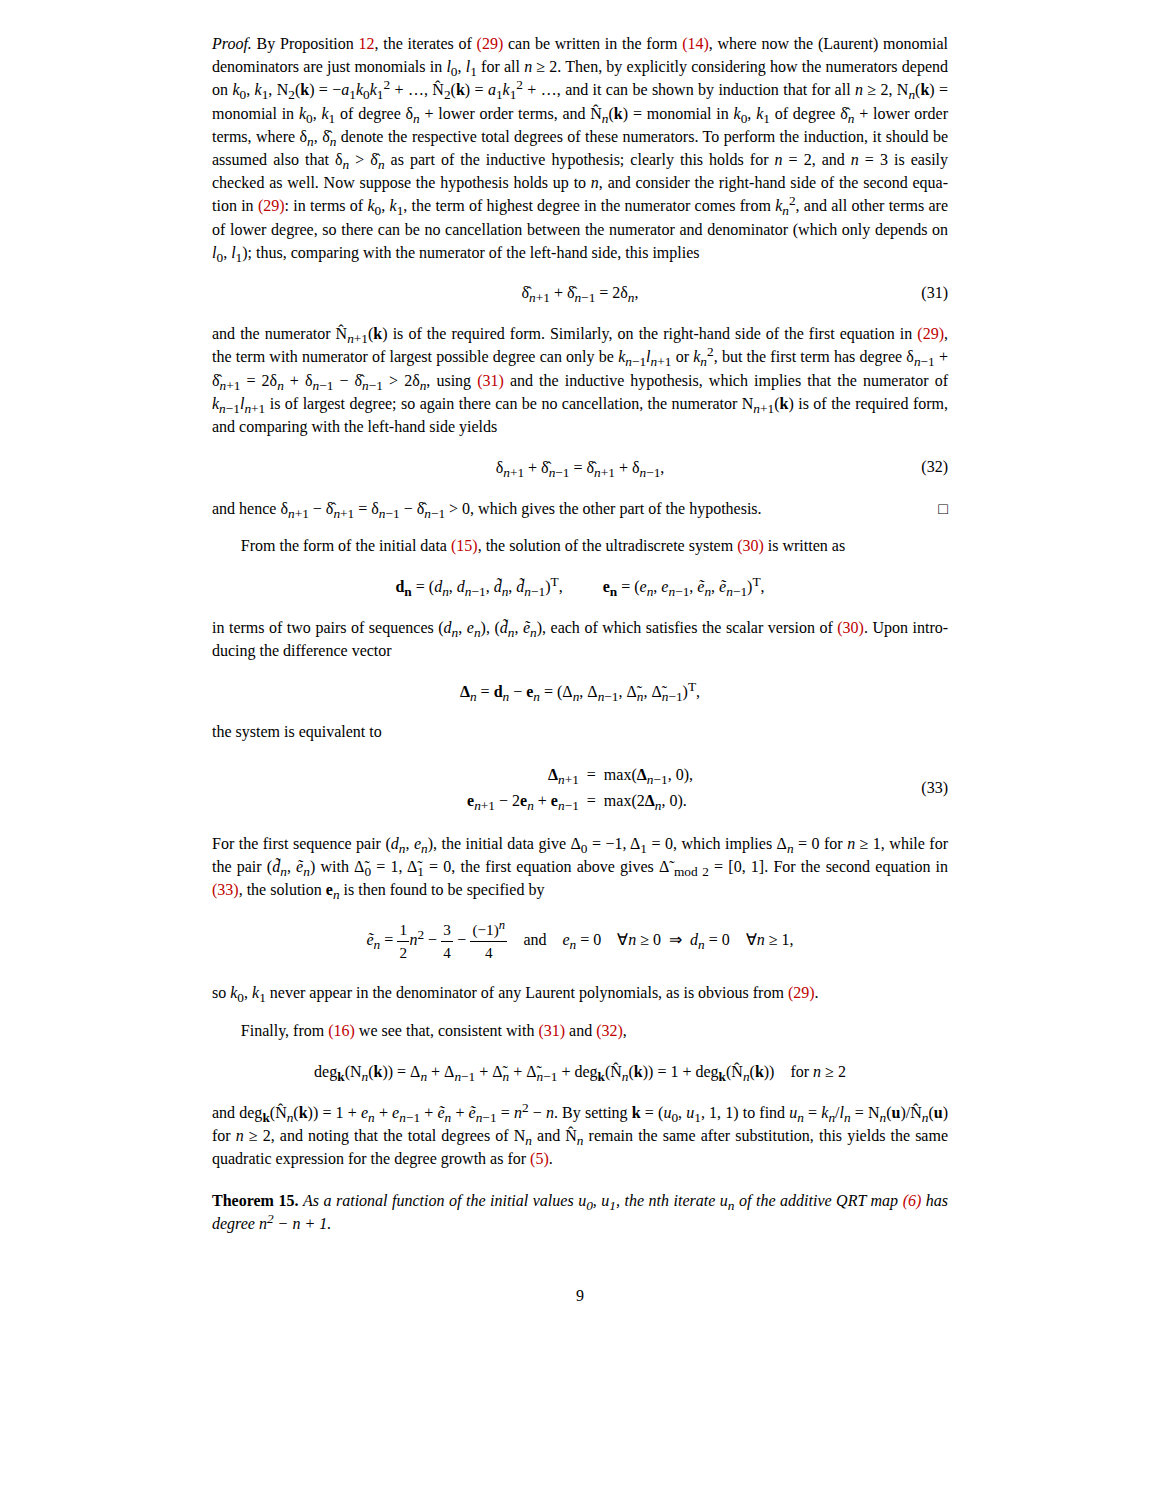Proof. By Proposition 12, the iterates of (29) can be written in the form (14), where now the (Laurent) monomial denominators are just monomials in l0, l1 for all n ≥ 2. Then, by explicitly considering how the numerators depend on k0, k1, N2(k) = −a1k0k12 + …, N̂2(k) = a1k12 + …, and it can be shown by induction that for all n ≥ 2, Nn(k) = monomial in k0, k1 of degree δn + lower order terms, and N̂n(k) = monomial in k0, k1 of degree δ̂n + lower order terms, where δn, δ̂n denote the respective total degrees of these numerators. To perform the induction, it should be assumed also that δn > δ̂n as part of the inductive hypothesis; clearly this holds for n = 2, and n = 3 is easily checked as well. Now suppose the hypothesis holds up to n, and consider the right-hand side of the second equation in (29): in terms of k0, k1, the term of highest degree in the numerator comes from kn2, and all other terms are of lower degree, so there can be no cancellation between the numerator and denominator (which only depends on l0, l1); thus, comparing with the numerator of the left-hand side, this implies
δ̂n+1 + δ̂n−1 = 2δn, (31)
and the numerator N̂n+1(k) is of the required form. Similarly, on the right-hand side of the first equation in (29), the term with numerator of largest possible degree can only be kn−1ln+1 or kn2, but the first term has degree δn−1 + δ̂n+1 = 2δn + δn−1 − δ̂n−1 > 2δn, using (31) and the inductive hypothesis, which implies that the numerator of kn−1ln+1 is of largest degree; so again there can be no cancellation, the numerator Nn+1(k) is of the required form, and comparing with the left-hand side yields
δn+1 + δ̂n−1 = δ̂n+1 + δn−1, (32)
and hence δn+1 − δ̂n+1 = δn−1 − δ̂n−1 > 0, which gives the other part of the hypothesis. □
From the form of the initial data (15), the solution of the ultradiscrete system (30) is written as
dn = (dn, dn−1, d̃n, d̃n−1)T, en = (en, en−1, ẽn, ẽn−1)T,
in terms of two pairs of sequences (dn, en), (d̃n, ẽn), each of which satisfies the scalar version of (30). Upon introducing the difference vector
Δn = dn − en = (Δn, Δn−1, Δ̃n, Δ̃n−1)T,
the system is equivalent to
| Δ n +1 | = | max( Δ n −1 , 0), |
| e n +1 − 2 e n + e n −1 | = | max(2 Δ n , 0). |
(33)
For the first sequence pair (dn, en), the initial data give Δ0 = −1, Δ1 = 0, which implies Δn = 0 for n ≥ 1, while for the pair (d̃n, ẽn) with Δ̃0 = 1, Δ̃1 = 0, the first equation above gives Δ̃ mod 2 = [0, 1]. For the second equation in (33), the solution en is then found to be specified by
ẽn = 12 n2 − 34 − (−1)n 4 and en = 0 ∀n ≥ 0 ⇒ dn = 0 ∀n ≥ 1,
so k0, k1 never appear in the denominator of any Laurent polynomials, as is obvious from (29).
Finally, from (16) we see that, consistent with (31) and (32),
degk(Nn(k)) = Δn + Δn−1 + Δ̃n + Δ̃n−1 + degk(N̂n(k)) = 1 + degk(N̂n(k)) for n ≥ 2
and degk(N̂n(k)) = 1 + en + en−1 + ẽn + ẽn−1 = n2 − n. By setting k = (u0, u1, 1, 1) to find un = kn/ln = Nn(u)/N̂n(u) for n ≥ 2, and noting that the total degrees of Nn and N̂n remain the same after substitution, this yields the same quadratic expression for the degree growth as for (5).
Theorem 15. As a rational function of the initial values u0, u1, the nth iterate un of the additive QRT map (6) has degree n2 − n + 1.
9